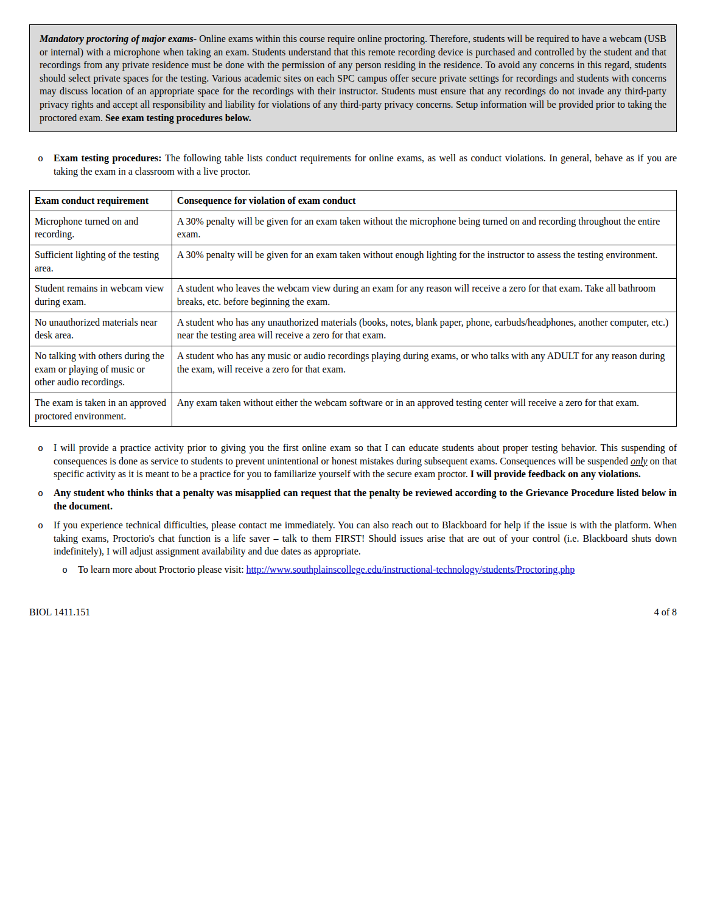Mandatory proctoring of major exams- Online exams within this course require online proctoring. Therefore, students will be required to have a webcam (USB or internal) with a microphone when taking an exam. Students understand that this remote recording device is purchased and controlled by the student and that recordings from any private residence must be done with the permission of any person residing in the residence. To avoid any concerns in this regard, students should select private spaces for the testing. Various academic sites on each SPC campus offer secure private settings for recordings and students with concerns may discuss location of an appropriate space for the recordings with their instructor. Students must ensure that any recordings do not invade any third-party privacy rights and accept all responsibility and liability for violations of any third-party privacy concerns. Setup information will be provided prior to taking the proctored exam. See exam testing procedures below.
Exam testing procedures: The following table lists conduct requirements for online exams, as well as conduct violations. In general, behave as if you are taking the exam in a classroom with a live proctor.
| Exam conduct requirement | Consequence for violation of exam conduct |
| --- | --- |
| Microphone turned on and recording. | A 30% penalty will be given for an exam taken without the microphone being turned on and recording throughout the entire exam. |
| Sufficient lighting of the testing area. | A 30% penalty will be given for an exam taken without enough lighting for the instructor to assess the testing environment. |
| Student remains in webcam view during exam. | A student who leaves the webcam view during an exam for any reason will receive a zero for that exam. Take all bathroom breaks, etc. before beginning the exam. |
| No unauthorized materials near desk area. | A student who has any unauthorized materials (books, notes, blank paper, phone, earbuds/headphones, another computer, etc.) near the testing area will receive a zero for that exam. |
| No talking with others during the exam or playing of music or other audio recordings. | A student who has any music or audio recordings playing during exams, or who talks with any ADULT for any reason during the exam, will receive a zero for that exam. |
| The exam is taken in an approved proctored environment. | Any exam taken without either the webcam software or in an approved testing center will receive a zero for that exam. |
I will provide a practice activity prior to giving you the first online exam so that I can educate students about proper testing behavior. This suspending of consequences is done as service to students to prevent unintentional or honest mistakes during subsequent exams. Consequences will be suspended only on that specific activity as it is meant to be a practice for you to familiarize yourself with the secure exam proctor. I will provide feedback on any violations.
Any student who thinks that a penalty was misapplied can request that the penalty be reviewed according to the Grievance Procedure listed below in the document.
If you experience technical difficulties, please contact me immediately. You can also reach out to Blackboard for help if the issue is with the platform. When taking exams, Proctorio's chat function is a life saver – talk to them FIRST! Should issues arise that are out of your control (i.e. Blackboard shuts down indefinitely), I will adjust assignment availability and due dates as appropriate.
To learn more about Proctorio please visit: http://www.southplainscollege.edu/instructional-technology/students/Proctoring.php
BIOL 1411.151
4 of 8